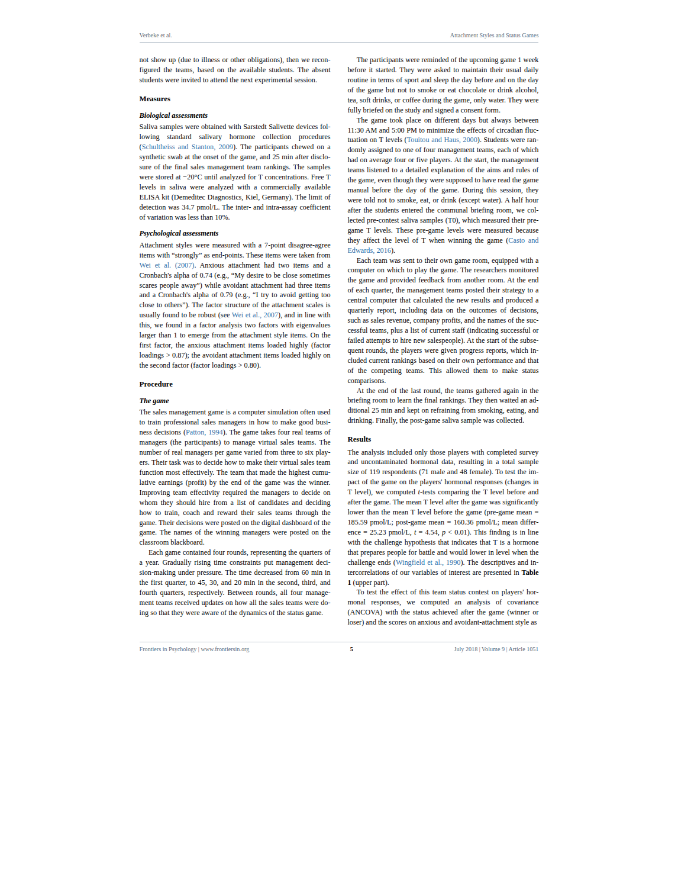Verbeke et al.
Attachment Styles and Status Games
not show up (due to illness or other obligations), then we reconfigured the teams, based on the available students. The absent students were invited to attend the next experimental session.
Measures
Biological assessments
Saliva samples were obtained with Sarstedt Salivette devices following standard salivary hormone collection procedures (Schultheiss and Stanton, 2009). The participants chewed on a synthetic swab at the onset of the game, and 25 min after disclosure of the final sales management team rankings. The samples were stored at −20°C until analyzed for T concentrations. Free T levels in saliva were analyzed with a commercially available ELISA kit (Demeditec Diagnostics, Kiel, Germany). The limit of detection was 34.7 pmol/L. The inter- and intra-assay coefficient of variation was less than 10%.
Psychological assessments
Attachment styles were measured with a 7-point disagree-agree items with “strongly” as end-points. These items were taken from Wei et al. (2007). Anxious attachment had two items and a Cronbach's alpha of 0.74 (e.g., “My desire to be close sometimes scares people away”) while avoidant attachment had three items and a Cronbach's alpha of 0.79 (e.g., “I try to avoid getting too close to others”). The factor structure of the attachment scales is usually found to be robust (see Wei et al., 2007), and in line with this, we found in a factor analysis two factors with eigenvalues larger than 1 to emerge from the attachment style items. On the first factor, the anxious attachment items loaded highly (factor loadings > 0.87); the avoidant attachment items loaded highly on the second factor (factor loadings > 0.80).
Procedure
The game
The sales management game is a computer simulation often used to train professional sales managers in how to make good business decisions (Patton, 1994). The game takes four real teams of managers (the participants) to manage virtual sales teams. The number of real managers per game varied from three to six players. Their task was to decide how to make their virtual sales team function most effectively. The team that made the highest cumulative earnings (profit) by the end of the game was the winner. Improving team effectivity required the managers to decide on whom they should hire from a list of candidates and deciding how to train, coach and reward their sales teams through the game. Their decisions were posted on the digital dashboard of the game. The names of the winning managers were posted on the classroom blackboard.
Each game contained four rounds, representing the quarters of a year. Gradually rising time constraints put management decision-making under pressure. The time decreased from 60 min in the first quarter, to 45, 30, and 20 min in the second, third, and fourth quarters, respectively. Between rounds, all four management teams received updates on how all the sales teams were doing so that they were aware of the dynamics of the status game.
The participants were reminded of the upcoming game 1 week before it started. They were asked to maintain their usual daily routine in terms of sport and sleep the day before and on the day of the game but not to smoke or eat chocolate or drink alcohol, tea, soft drinks, or coffee during the game, only water. They were fully briefed on the study and signed a consent form.
The game took place on different days but always between 11:30 AM and 5:00 PM to minimize the effects of circadian fluctuation on T levels (Touitou and Haus, 2000). Students were randomly assigned to one of four management teams, each of which had on average four or five players. At the start, the management teams listened to a detailed explanation of the aims and rules of the game, even though they were supposed to have read the game manual before the day of the game. During this session, they were told not to smoke, eat, or drink (except water). A half hour after the students entered the communal briefing room, we collected pre-contest saliva samples (T0), which measured their pre-game T levels. These pre-game levels were measured because they affect the level of T when winning the game (Casto and Edwards, 2016).
Each team was sent to their own game room, equipped with a computer on which to play the game. The researchers monitored the game and provided feedback from another room. At the end of each quarter, the management teams posted their strategy to a central computer that calculated the new results and produced a quarterly report, including data on the outcomes of decisions, such as sales revenue, company profits, and the names of the successful teams, plus a list of current staff (indicating successful or failed attempts to hire new salespeople). At the start of the subsequent rounds, the players were given progress reports, which included current rankings based on their own performance and that of the competing teams. This allowed them to make status comparisons.
At the end of the last round, the teams gathered again in the briefing room to learn the final rankings. They then waited an additional 25 min and kept on refraining from smoking, eating, and drinking. Finally, the post-game saliva sample was collected.
Results
The analysis included only those players with completed survey and uncontaminated hormonal data, resulting in a total sample size of 119 respondents (71 male and 48 female). To test the impact of the game on the players' hormonal responses (changes in T level), we computed t-tests comparing the T level before and after the game. The mean T level after the game was significantly lower than the mean T level before the game (pre-game mean = 185.59 pmol/L; post-game mean = 160.36 pmol/L; mean difference = 25.23 pmol/L, t = 4.54, p < 0.01). This finding is in line with the challenge hypothesis that indicates that T is a hormone that prepares people for battle and would lower in level when the challenge ends (Wingfield et al., 1990). The descriptives and intercorrelations of our variables of interest are presented in Table 1 (upper part).
To test the effect of this team status contest on players' hormonal responses, we computed an analysis of covariance (ANCOVA) with the status achieved after the game (winner or loser) and the scores on anxious and avoidant-attachment style as
Frontiers in Psychology | www.frontiersin.org
5
July 2018 | Volume 9 | Article 1051